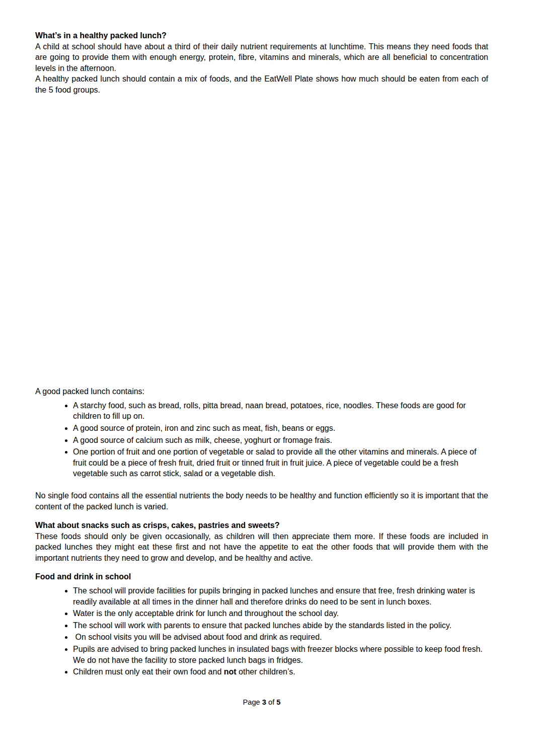What’s in a healthy packed lunch?
A child at school should have about a third of their daily nutrient requirements at lunchtime. This means they need foods that are going to provide them with enough energy, protein, fibre, vitamins and minerals, which are all beneficial to concentration levels in the afternoon.
A healthy packed lunch should contain a mix of foods, and the EatWell Plate shows how much should be eaten from each of the 5 food groups.
A good packed lunch contains:
A starchy food, such as bread, rolls, pitta bread, naan bread, potatoes, rice, noodles. These foods are good for children to fill up on.
A good source of protein, iron and zinc such as meat, fish, beans or eggs.
A good source of calcium such as milk, cheese, yoghurt or fromage frais.
One portion of fruit and one portion of vegetable or salad to provide all the other vitamins and minerals. A piece of fruit could be a piece of fresh fruit, dried fruit or tinned fruit in fruit juice. A piece of vegetable could be a fresh vegetable such as carrot stick, salad or a vegetable dish.
No single food contains all the essential nutrients the body needs to be healthy and function efficiently so it is important that the content of the packed lunch is varied.
What about snacks such as crisps, cakes, pastries and sweets?
These foods should only be given occasionally, as children will then appreciate them more. If these foods are included in packed lunches they might eat these first and not have the appetite to eat the other foods that will provide them with the important nutrients they need to grow and develop, and be healthy and active.
Food and drink in school
The school will provide facilities for pupils bringing in packed lunches and ensure that free, fresh drinking water is readily available at all times in the dinner hall and therefore drinks do need to be sent in lunch boxes.
Water is the only acceptable drink for lunch and throughout the school day.
The school will work with parents to ensure that packed lunches abide by the standards listed in the policy.
On school visits you will be advised about food and drink as required.
Pupils are advised to bring packed lunches in insulated bags with freezer blocks where possible to keep food fresh. We do not have the facility to store packed lunch bags in fridges.
Children must only eat their own food and not other children’s.
Page 3 of 5